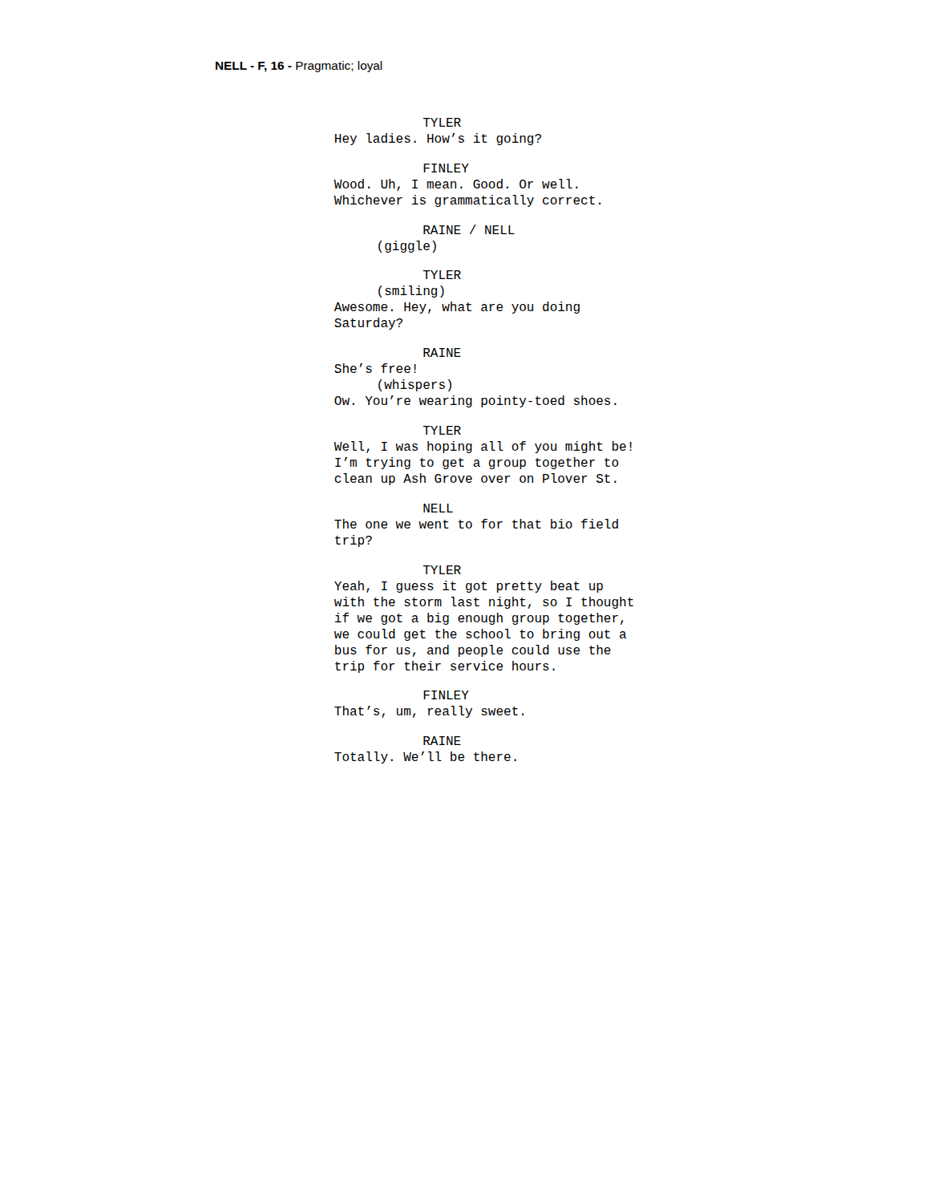NELL - F, 16 - Pragmatic; loyal
TYLER
Hey ladies. How’s it going?
FINLEY
Wood. Uh, I mean. Good. Or well. Whichever is grammatically correct.
RAINE / NELL
(giggle)
TYLER
(smiling)
Awesome. Hey, what are you doing Saturday?
RAINE
She’s free!
(whispers)
Ow. You’re wearing pointy-toed shoes.
TYLER
Well, I was hoping all of you might be! I’m trying to get a group together to clean up Ash Grove over on Plover St.
NELL
The one we went to for that bio field trip?
TYLER
Yeah, I guess it got pretty beat up with the storm last night, so I thought if we got a big enough group together, we could get the school to bring out a bus for us, and people could use the trip for their service hours.
FINLEY
That’s, um, really sweet.
RAINE
Totally. We’ll be there.